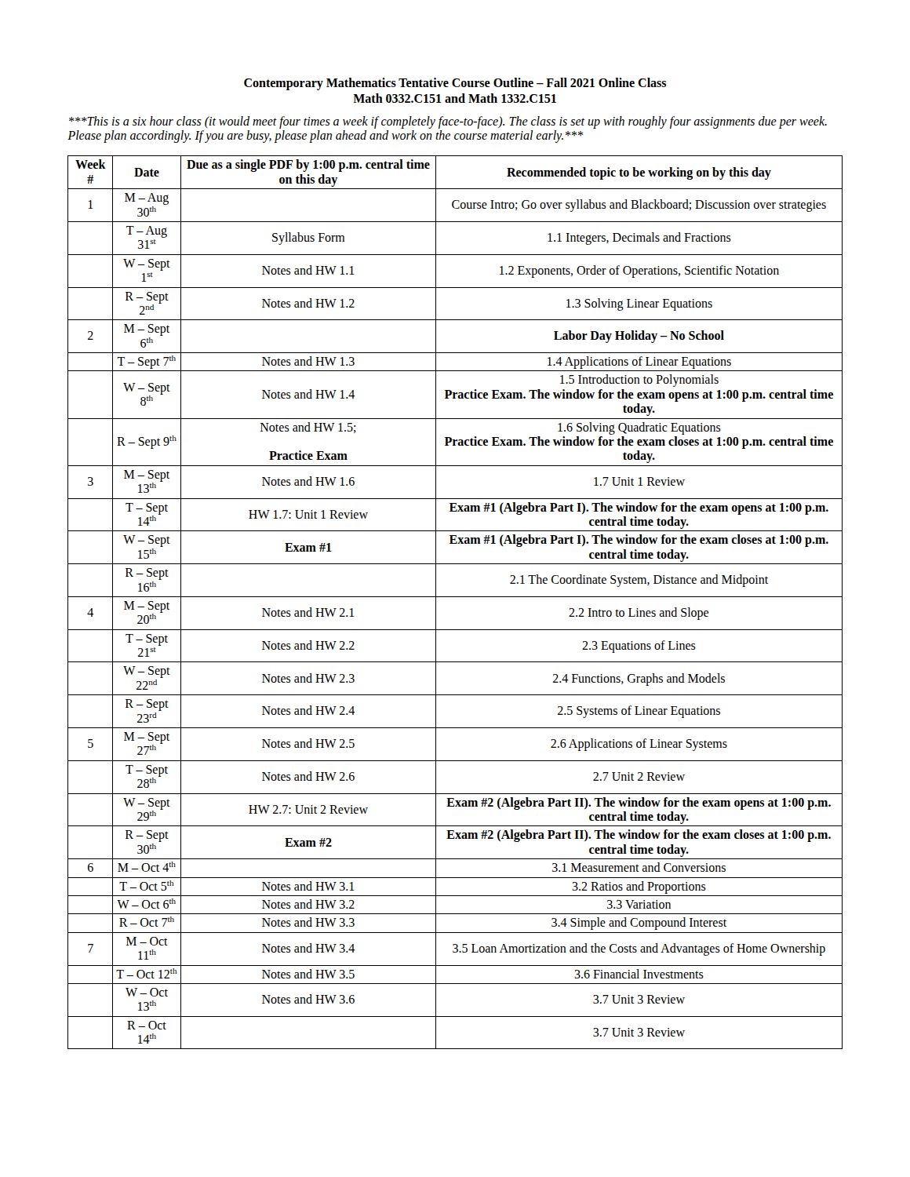Contemporary Mathematics Tentative Course Outline – Fall 2021 Online Class
Math 0332.C151 and Math 1332.C151
***This is a six hour class (it would meet four times a week if completely face-to-face). The class is set up with roughly four assignments due per week. Please plan accordingly. If you are busy, please plan ahead and work on the course material early.***
| Week # | Date | Due as a single PDF by 1:00 p.m. central time on this day | Recommended topic to be working on by this day |
| --- | --- | --- | --- |
| 1 | M – Aug 30 th | | Course Intro; Go over syllabus and Blackboard; Discussion over strategies |
| | T – Aug 31 st | Syllabus Form | 1.1 Integers, Decimals and Fractions |
| | W – Sept 1 st | Notes and HW 1.1 | 1.2 Exponents, Order of Operations, Scientific Notation |
| | R – Sept 2 nd | Notes and HW 1.2 | 1.3 Solving Linear Equations |
| 2 | M – Sept 6 th | | Labor Day Holiday – No School |
| | T – Sept 7 th | Notes and HW 1.3 | 1.4 Applications of Linear Equations |
| | W – Sept 8 th | Notes and HW 1.4 | 1.5 Introduction to Polynomials Practice Exam. The window for the exam opens at 1:00 p.m. central time today. |
| | R – Sept 9 th | Notes and HW 1.5; Practice Exam | 1.6 Solving Quadratic Equations Practice Exam. The window for the exam closes at 1:00 p.m. central time today. |
| 3 | M – Sept 13 th | Notes and HW 1.6 | 1.7 Unit 1 Review |
| | T – Sept 14 th | HW 1.7: Unit 1 Review | Exam #1 (Algebra Part I). The window for the exam opens at 1:00 p.m. central time today. |
| | W – Sept 15 th | Exam #1 | Exam #1 (Algebra Part I). The window for the exam closes at 1:00 p.m. central time today. |
| | R – Sept 16 th | | 2.1 The Coordinate System, Distance and Midpoint |
| 4 | M – Sept 20 th | Notes and HW 2.1 | 2.2 Intro to Lines and Slope |
| | T – Sept 21 st | Notes and HW 2.2 | 2.3 Equations of Lines |
| | W – Sept 22 nd | Notes and HW 2.3 | 2.4 Functions, Graphs and Models |
| | R – Sept 23 rd | Notes and HW 2.4 | 2.5 Systems of Linear Equations |
| 5 | M – Sept 27 th | Notes and HW 2.5 | 2.6 Applications of Linear Systems |
| | T – Sept 28 th | Notes and HW 2.6 | 2.7 Unit 2 Review |
| | W – Sept 29 th | HW 2.7: Unit 2 Review | Exam #2 (Algebra Part II). The window for the exam opens at 1:00 p.m. central time today. |
| | R – Sept 30 th | Exam #2 | Exam #2 (Algebra Part II). The window for the exam closes at 1:00 p.m. central time today. |
| 6 | M – Oct 4 th | | 3.1 Measurement and Conversions |
| | T – Oct 5 th | Notes and HW 3.1 | 3.2 Ratios and Proportions |
| | W – Oct 6 th | Notes and HW 3.2 | 3.3 Variation |
| | R – Oct 7 th | Notes and HW 3.3 | 3.4 Simple and Compound Interest |
| 7 | M – Oct 11 th | Notes and HW 3.4 | 3.5 Loan Amortization and the Costs and Advantages of Home Ownership |
| | T – Oct 12 th | Notes and HW 3.5 | 3.6 Financial Investments |
| | W – Oct 13 th | Notes and HW 3.6 | 3.7 Unit 3 Review |
| | R – Oct 14 th | | 3.7 Unit 3 Review |